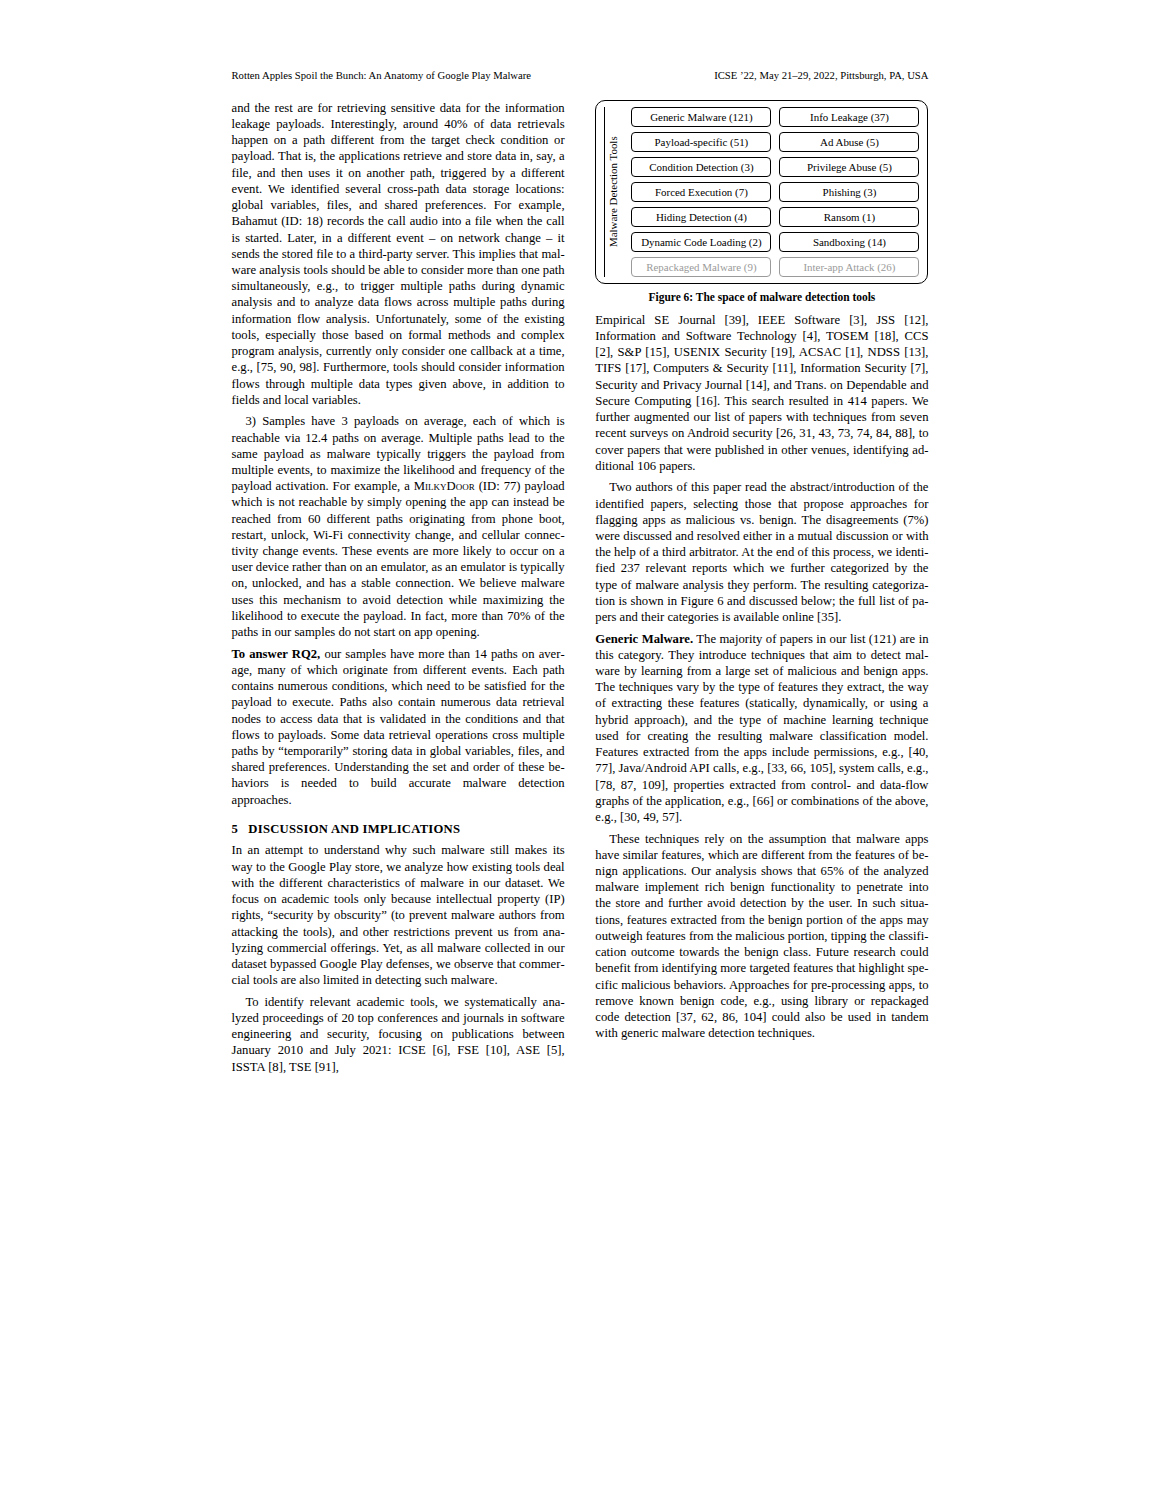Rotten Apples Spoil the Bunch: An Anatomy of Google Play Malware
ICSE ’22, May 21–29, 2022, Pittsburgh, PA, USA
and the rest are for retrieving sensitive data for the information leakage payloads. Interestingly, around 40% of data retrievals happen on a path different from the target check condition or payload. That is, the applications retrieve and store data in, say, a file, and then uses it on another path, triggered by a different event. We identified several cross-path data storage locations: global variables, files, and shared preferences. For example, Bahamut (ID: 18) records the call audio into a file when the call is started. Later, in a different event – on network change – it sends the stored file to a third-party server. This implies that malware analysis tools should be able to consider more than one path simultaneously, e.g., to trigger multiple paths during dynamic analysis and to analyze data flows across multiple paths during information flow analysis. Unfortunately, some of the existing tools, especially those based on formal methods and complex program analysis, currently only consider one callback at a time, e.g., [75, 90, 98]. Furthermore, tools should consider information flows through multiple data types given above, in addition to fields and local variables.
3) Samples have 3 payloads on average, each of which is reachable via 12.4 paths on average. Multiple paths lead to the same payload as malware typically triggers the payload from multiple events, to maximize the likelihood and frequency of the payload activation. For example, a MilkyDoor (ID: 77) payload which is not reachable by simply opening the app can instead be reached from 60 different paths originating from phone boot, restart, unlock, Wi-Fi connectivity change, and cellular connectivity change events. These events are more likely to occur on a user device rather than on an emulator, as an emulator is typically on, unlocked, and has a stable connection. We believe malware uses this mechanism to avoid detection while maximizing the likelihood to execute the payload. In fact, more than 70% of the paths in our samples do not start on app opening.
To answer RQ2, our samples have more than 14 paths on average, many of which originate from different events. Each path contains numerous conditions, which need to be satisfied for the payload to execute. Paths also contain numerous data retrieval nodes to access data that is validated in the conditions and that flows to payloads. Some data retrieval operations cross multiple paths by “temporarily” storing data in global variables, files, and shared preferences. Understanding the set and order of these behaviors is needed to build accurate malware detection approaches.
5 Discussion and Implications
In an attempt to understand why such malware still makes its way to the Google Play store, we analyze how existing tools deal with the different characteristics of malware in our dataset. We focus on academic tools only because intellectual property (IP) rights, “security by obscurity” (to prevent malware authors from attacking the tools), and other restrictions prevent us from analyzing commercial offerings. Yet, as all malware collected in our dataset bypassed Google Play defenses, we observe that commercial tools are also limited in detecting such malware.
To identify relevant academic tools, we systematically analyzed proceedings of 20 top conferences and journals in software engineering and security, focusing on publications between January 2010 and July 2021: ICSE [6], FSE [10], ASE [5], ISSTA [8], TSE [91],
Malware Detection Tools
Generic Malware (121)
Payload-specific (51)
Condition Detection (3)
Forced Execution (7)
Hiding Detection (4)
Dynamic Code Loading (2)
Repackaged Malware (9)
Info Leakage (37)
Ad Abuse (5)
Privilege Abuse (5)
Phishing (3)
Ransom (1)
Sandboxing (14)
Inter-app Attack (26)
Figure 6: The space of malware detection tools
Empirical SE Journal [39], IEEE Software [3], JSS [12], Information and Software Technology [4], TOSEM [18], CCS [2], S&P [15], USENIX Security [19], ACSAC [1], NDSS [13], TIFS [17], Computers & Security [11], Information Security [7], Security and Privacy Journal [14], and Trans. on Dependable and Secure Computing [16]. This search resulted in 414 papers. We further augmented our list of papers with techniques from seven recent surveys on Android security [26, 31, 43, 73, 74, 84, 88], to cover papers that were published in other venues, identifying additional 106 papers.
Two authors of this paper read the abstract/introduction of the identified papers, selecting those that propose approaches for flagging apps as malicious vs. benign. The disagreements (7%) were discussed and resolved either in a mutual discussion or with the help of a third arbitrator. At the end of this process, we identified 237 relevant reports which we further categorized by the type of malware analysis they perform. The resulting categorization is shown in Figure 6 and discussed below; the full list of papers and their categories is available online [35].
Generic Malware. The majority of papers in our list (121) are in this category. They introduce techniques that aim to detect malware by learning from a large set of malicious and benign apps. The techniques vary by the type of features they extract, the way of extracting these features (statically, dynamically, or using a hybrid approach), and the type of machine learning technique used for creating the resulting malware classification model. Features extracted from the apps include permissions, e.g., [40, 77], Java/Android API calls, e.g., [33, 66, 105], system calls, e.g., [78, 87, 109], properties extracted from control- and data-flow graphs of the application, e.g., [66] or combinations of the above, e.g., [30, 49, 57].
These techniques rely on the assumption that malware apps have similar features, which are different from the features of benign applications. Our analysis shows that 65% of the analyzed malware implement rich benign functionality to penetrate into the store and further avoid detection by the user. In such situations, features extracted from the benign portion of the apps may outweigh features from the malicious portion, tipping the classification outcome towards the benign class. Future research could benefit from identifying more targeted features that highlight specific malicious behaviors. Approaches for pre-processing apps, to remove known benign code, e.g., using library or repackaged code detection [37, 62, 86, 104] could also be used in tandem with generic malware detection techniques.